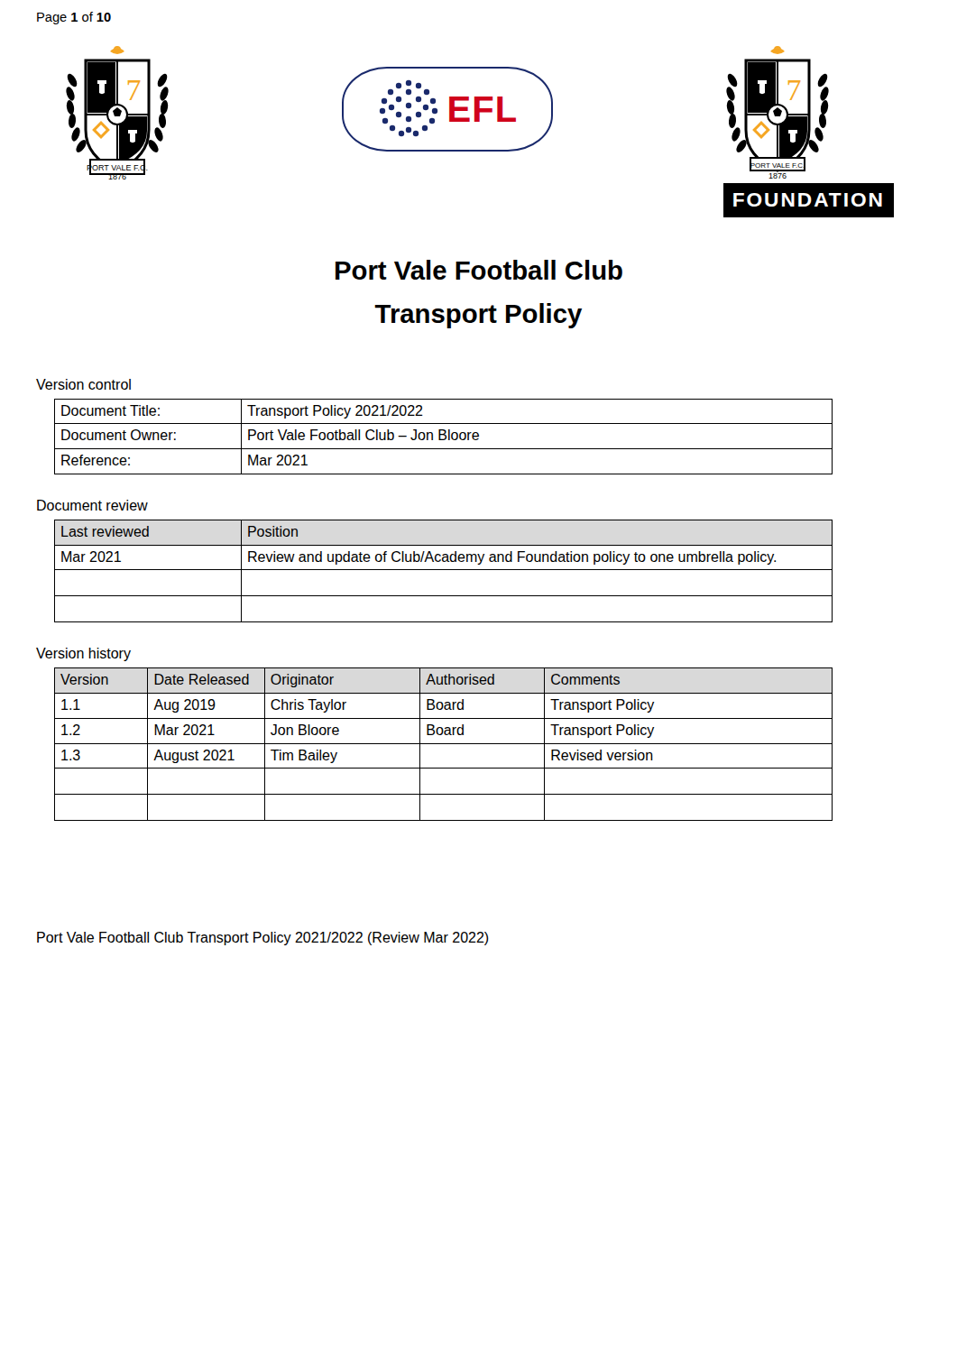Page 1 of 10
7 PORT VALE F.C. 1876
EFL
7 PORT VALE F.C. 1876
FOUNDATION
Port Vale Football Club
Transport Policy
Version control
| Document Title: | Transport Policy 2021/2022 |
| Document Owner: | Port Vale Football Club – Jon Bloore |
| Reference: | Mar 2021 |
Document review
| Last reviewed | Position |
| --- | --- |
| Mar 2021 | Review and update of Club/Academy and Foundation policy to one umbrella policy. |
Version history
| Version | Date Released | Originator | Authorised | Comments |
| --- | --- | --- | --- | --- |
| 1.1 | Aug 2019 | Chris Taylor | Board | Transport Policy |
| 1.2 | Mar 2021 | Jon Bloore | Board | Transport Policy |
| 1.3 | August 2021 | Tim Bailey | | Revised version |
Port Vale Football Club Transport Policy 2021/2022 (Review Mar 2022)